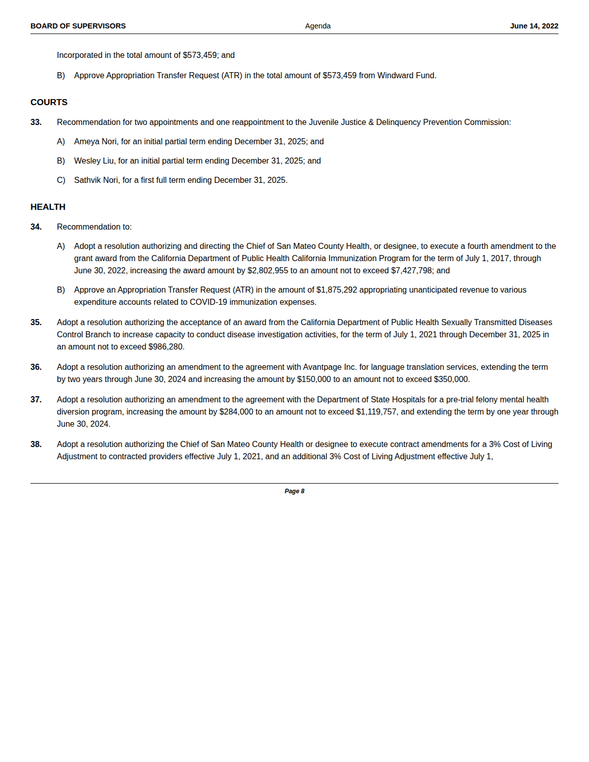BOARD OF SUPERVISORS Agenda June 14, 2022
Incorporated in the total amount of $573,459; and
B) Approve Appropriation Transfer Request (ATR) in the total amount of $573,459 from Windward Fund.
COURTS
33.
Recommendation for two appointments and one reappointment to the Juvenile Justice & Delinquency Prevention Commission:
A) Ameya Nori, for an initial partial term ending December 31, 2025; and
B) Wesley Liu, for an initial partial term ending December 31, 2025; and
C) Sathvik Nori, for a first full term ending December 31, 2025.
HEALTH
34.
Recommendation to:
A) Adopt a resolution authorizing and directing the Chief of San Mateo County Health, or designee, to execute a fourth amendment to the grant award from the California Department of Public Health California Immunization Program for the term of July 1, 2017, through June 30, 2022, increasing the award amount by $2,802,955 to an amount not to exceed $7,427,798; and
B) Approve an Appropriation Transfer Request (ATR) in the amount of $1,875,292 appropriating unanticipated revenue to various expenditure accounts related to COVID-19 immunization expenses.
35.
Adopt a resolution authorizing the acceptance of an award from the California Department of Public Health Sexually Transmitted Diseases Control Branch to increase capacity to conduct disease investigation activities, for the term of July 1, 2021 through December 31, 2025 in an amount not to exceed $986,280.
36.
Adopt a resolution authorizing an amendment to the agreement with Avantpage Inc. for language translation services, extending the term by two years through June 30, 2024 and increasing the amount by $150,000 to an amount not to exceed $350,000.
37.
Adopt a resolution authorizing an amendment to the agreement with the Department of State Hospitals for a pre-trial felony mental health diversion program, increasing the amount by $284,000 to an amount not to exceed $1,119,757, and extending the term by one year through June 30, 2024.
38.
Adopt a resolution authorizing the Chief of San Mateo County Health or designee to execute contract amendments for a 3% Cost of Living Adjustment to contracted providers effective July 1, 2021, and an additional 3% Cost of Living Adjustment effective July 1,
Page 8